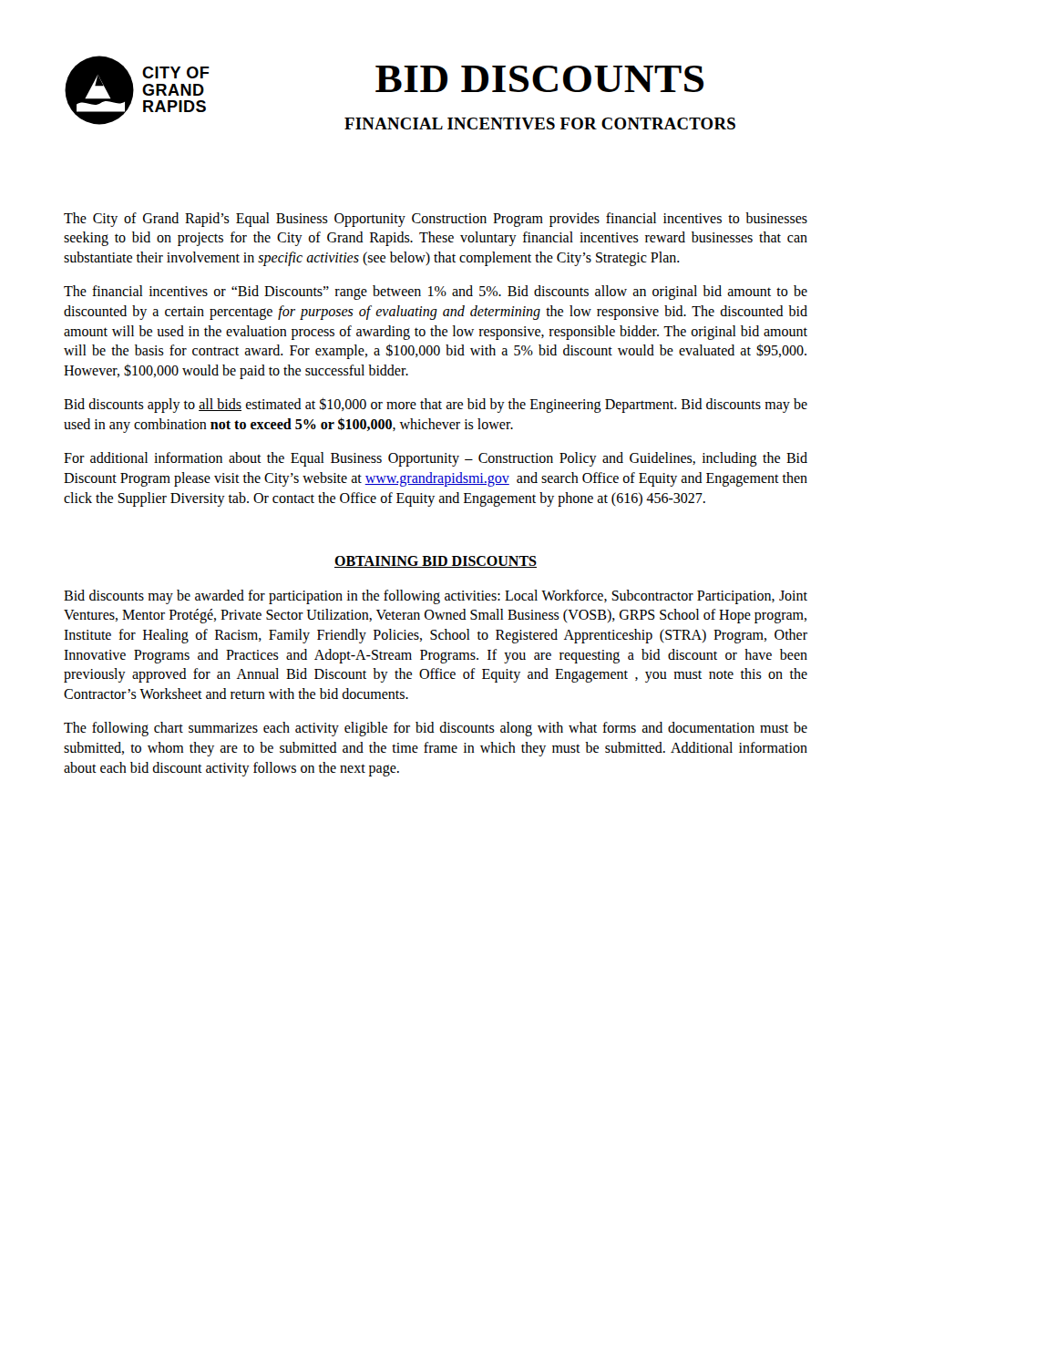CITY OF
GRAND
RAPIDS
BID DISCOUNTS
FINANCIAL INCENTIVES FOR CONTRACTORS
The City of Grand Rapid’s Equal Business Opportunity Construction Program provides financial incentives to businesses seeking to bid on projects for the City of Grand Rapids. These voluntary financial incentives reward businesses that can substantiate their involvement in specific activities (see below) that complement the City’s Strategic Plan.
The financial incentives or “Bid Discounts” range between 1% and 5%. Bid discounts allow an original bid amount to be discounted by a certain percentage for purposes of evaluating and determining the low responsive bid. The discounted bid amount will be used in the evaluation process of awarding to the low responsive, responsible bidder. The original bid amount will be the basis for contract award. For example, a $100,000 bid with a 5% bid discount would be evaluated at $95,000. However, $100,000 would be paid to the successful bidder.
Bid discounts apply to all bids estimated at $10,000 or more that are bid by the Engineering Department. Bid discounts may be used in any combination not to exceed 5% or $100,000, whichever is lower.
For additional information about the Equal Business Opportunity – Construction Policy and Guidelines, including the Bid Discount Program please visit the City’s website at www.grandrapidsmi.gov and search Office of Equity and Engagement then click the Supplier Diversity tab. Or contact the Office of Equity and Engagement by phone at (616) 456-3027.
OBTAINING BID DISCOUNTS
Bid discounts may be awarded for participation in the following activities: Local Workforce, Subcontractor Participation, Joint Ventures, Mentor Protégé, Private Sector Utilization, Veteran Owned Small Business (VOSB), GRPS School of Hope program, Institute for Healing of Racism, Family Friendly Policies, School to Registered Apprenticeship (STRA) Program, Other Innovative Programs and Practices and Adopt-A-Stream Programs. If you are requesting a bid discount or have been previously approved for an Annual Bid Discount by the Office of Equity and Engagement , you must note this on the Contractor’s Worksheet and return with the bid documents.
The following chart summarizes each activity eligible for bid discounts along with what forms and documentation must be submitted, to whom they are to be submitted and the time frame in which they must be submitted. Additional information about each bid discount activity follows on the next page.